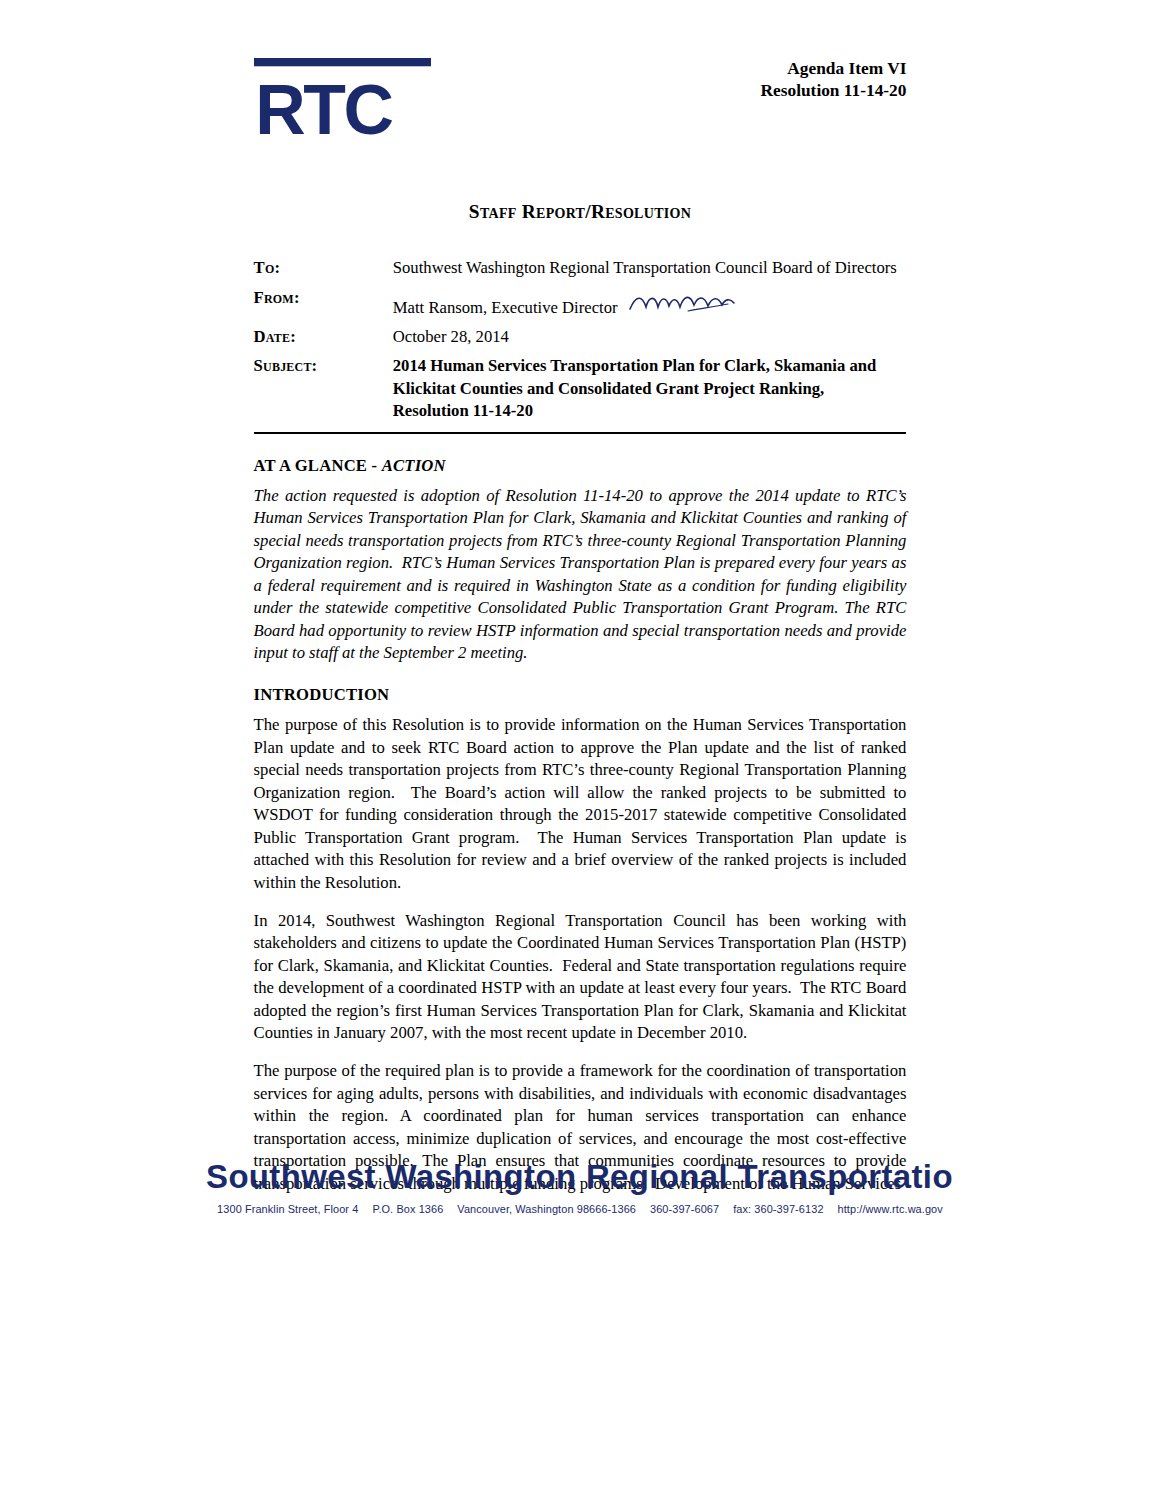RTC
Agenda Item VI
Resolution 11-14-20
Staff Report/Resolution
| To: | Southwest Washington Regional Transportation Council Board of Directors |
| From: | Matt Ransom, Executive Director |
| Date: | October 28, 2014 |
| Subject: | 2014 Human Services Transportation Plan for Clark, Skamania and Klickitat Counties and Consolidated Grant Project Ranking, Resolution 11-14-20 |
AT A GLANCE - ACTION
The action requested is adoption of Resolution 11-14-20 to approve the 2014 update to RTC’s Human Services Transportation Plan for Clark, Skamania and Klickitat Counties and ranking of special needs transportation projects from RTC’s three-county Regional Transportation Planning Organization region. RTC’s Human Services Transportation Plan is prepared every four years as a federal requirement and is required in Washington State as a condition for funding eligibility under the statewide competitive Consolidated Public Transportation Grant Program. The RTC Board had opportunity to review HSTP information and special transportation needs and provide input to staff at the September 2 meeting.
INTRODUCTION
The purpose of this Resolution is to provide information on the Human Services Transportation Plan update and to seek RTC Board action to approve the Plan update and the list of ranked special needs transportation projects from RTC’s three-county Regional Transportation Planning Organization region. The Board’s action will allow the ranked projects to be submitted to WSDOT for funding consideration through the 2015-2017 statewide competitive Consolidated Public Transportation Grant program. The Human Services Transportation Plan update is attached with this Resolution for review and a brief overview of the ranked projects is included within the Resolution.
In 2014, Southwest Washington Regional Transportation Council has been working with stakeholders and citizens to update the Coordinated Human Services Transportation Plan (HSTP) for Clark, Skamania, and Klickitat Counties. Federal and State transportation regulations require the development of a coordinated HSTP with an update at least every four years. The RTC Board adopted the region’s first Human Services Transportation Plan for Clark, Skamania and Klickitat Counties in January 2007, with the most recent update in December 2010.
The purpose of the required plan is to provide a framework for the coordination of transportation services for aging adults, persons with disabilities, and individuals with economic disadvantages within the region. A coordinated plan for human services transportation can enhance transportation access, minimize duplication of services, and encourage the most cost-effective transportation possible. The Plan ensures that communities coordinate resources to provide transportation services through multiple funding programs. Development of the Human Services
Southwest Washington Regional Transportation Council
1300 Franklin Street, Floor 4 P.O. Box 1366 Vancouver, Washington 98666-1366 360-397-6067 fax: 360-397-6132 http://www.rtc.wa.gov